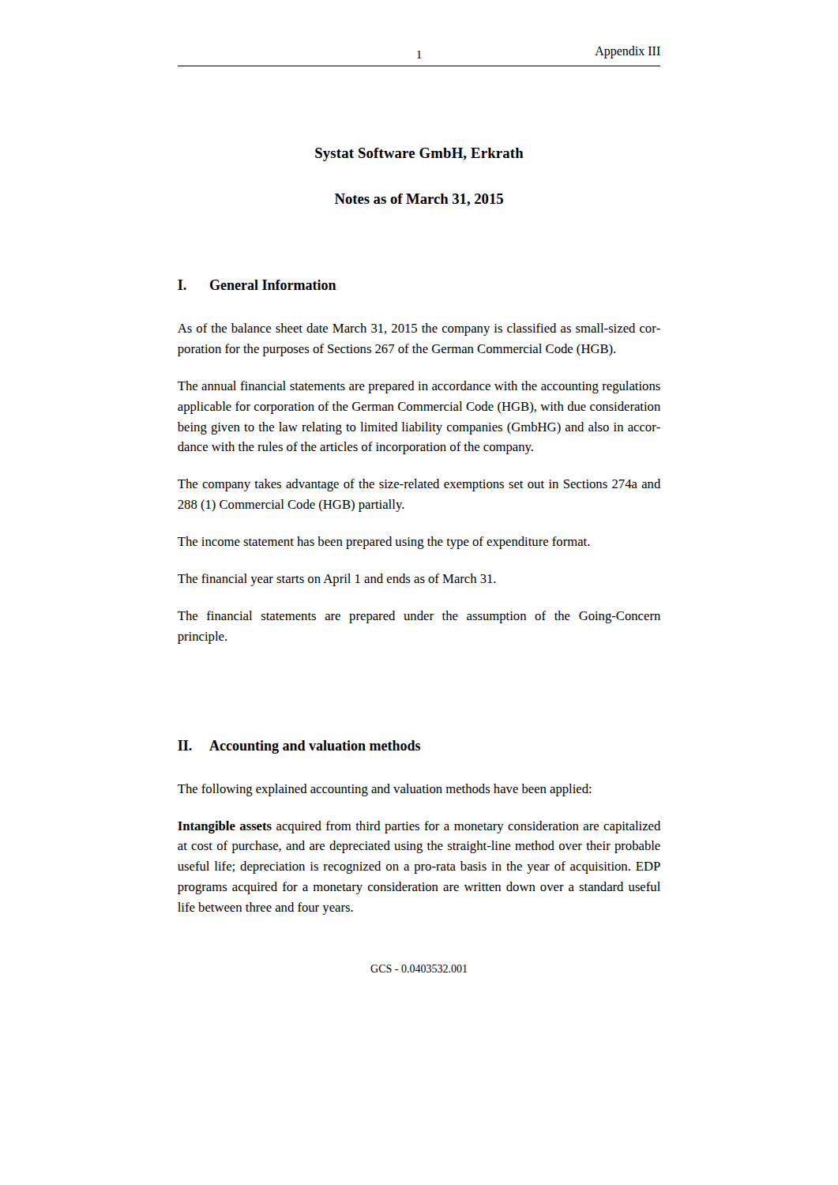Appendix III
1
Systat Software GmbH, Erkrath
Notes as of March 31, 2015
I. General Information
As of the balance sheet date March 31, 2015 the company is classified as small-sized corporation for the purposes of Sections 267 of the German Commercial Code (HGB).
The annual financial statements are prepared in accordance with the accounting regulations applicable for corporation of the German Commercial Code (HGB), with due consideration being given to the law relating to limited liability companies (GmbHG) and also in accordance with the rules of the articles of incorporation of the company.
The company takes advantage of the size-related exemptions set out in Sections 274a and 288 (1) Commercial Code (HGB) partially.
The income statement has been prepared using the type of expenditure format.
The financial year starts on April 1 and ends as of March 31.
The financial statements are prepared under the assumption of the Going-Concern principle.
II. Accounting and valuation methods
The following explained accounting and valuation methods have been applied:
Intangible assets acquired from third parties for a monetary consideration are capitalized at cost of purchase, and are depreciated using the straight-line method over their probable useful life; depreciation is recognized on a pro-rata basis in the year of acquisition. EDP programs acquired for a monetary consideration are written down over a standard useful life between three and four years.
GCS - 0.0403532.001